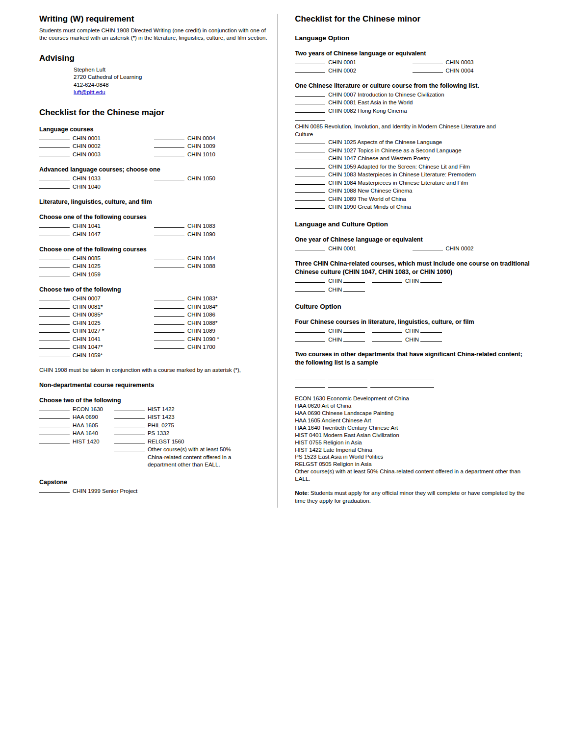Writing (W) requirement
Students must complete CHIN 1908 Directed Writing (one credit) in conjunction with one of the courses marked with an asterisk (*) in the literature, linguistics, culture, and film section.
Advising
Stephen Luft
2720 Cathedral of Learning
412-624-0848
luft@pitt.edu
Checklist for the Chinese major
Language courses
| CHIN 0001 | CHIN 0004 |
| CHIN 0002 | CHIN 1009 |
| CHIN 0003 | CHIN 1010 |
Advanced language courses; choose one
| CHIN 1033 | CHIN 1050 |
| CHIN 1040 | |
Literature, linguistics, culture, and film
Choose one of the following courses
| CHIN 1041 | CHIN 1083 |
| CHIN 1047 | CHIN 1090 |
Choose one of the following courses
| CHIN 0085 | CHIN 1084 |
| CHIN 1025 | CHIN 1088 |
| CHIN 1059 | |
Choose two of the following
| CHIN 0007 | CHIN 1083* |
| CHIN 0081* | CHIN 1084* |
| CHIN 0085* | CHIN 1086 |
| CHIN 1025 | CHIN 1088* |
| CHIN 1027 * | CHIN 1089 |
| CHIN 1041 | CHIN 1090 * |
| CHIN 1047* | CHIN 1700 |
| CHIN 1059* | |
CHIN 1908 must be taken in conjunction with a course marked by an asterisk (*),
Non-departmental course requirements
Choose two of the following
| ECON 1630 | HIST 1422 |
| HAA 0690 | HIST 1423 |
| HAA 1605 | PHIL 0275 |
| HAA 1640 | PS 1332 |
| HIST 1420 | RELGST 1560 |
| | Other course(s) with at least 50% China-related content offered in a department other than EALL. |
Capstone
CHIN 1999 Senior Project
Checklist for the Chinese minor
Language Option
Two years of Chinese language or equivalent
| CHIN 0001 | CHIN 0003 |
| CHIN 0002 | CHIN 0004 |
One Chinese literature or culture course from the following list.
CHIN 0007 Introduction to Chinese Civilization
CHIN 0081 East Asia in the World
CHIN 0082 Hong Kong Cinema
CHIN 0085 Revolution, Involution, and Identity in Modern Chinese Literature and Culture
CHIN 1025 Aspects of the Chinese Language
CHIN 1027 Topics in Chinese as a Second Language
CHIN 1047 Chinese and Western Poetry
CHIN 1059 Adapted for the Screen: Chinese Lit and Film
CHIN 1083 Masterpieces in Chinese Literature: Premodern
CHIN 1084 Masterpieces in Chinese Literature and Film
CHIN 1088 New Chinese Cinema
CHIN 1089 The World of China
CHIN 1090 Great Minds of China
Language and Culture Option
One year of Chinese language or equivalent
| CHIN 0001 | CHIN 0002 |
Three CHIN China-related courses, which must include one course on traditional Chinese culture (CHIN 1047, CHIN 1083, or CHIN 1090)
CHIN CHIN
CHIN
Culture Option
Four Chinese courses in literature, linguistics, culture, or film
CHIN CHIN
CHIN CHIN
Two courses in other departments that have significant China-related content; the following list is a sample
ECON 1630 Economic Development of China
HAA 0620 Art of China
HAA 0690 Chinese Landscape Painting
HAA 1605 Ancient Chinese Art
HAA 1640 Twentieth Century Chinese Art
HIST 0401 Modern East Asian Civilization
HIST 0755 Religion in Asia
HIST 1422 Late Imperial China
PS 1523 East Asia in World Politics
RELGST 0505 Religion in Asia
Other course(s) with at least 50% China-related content offered in a department other than EALL.
Note: Students must apply for any official minor they will complete or have completed by the time they apply for graduation.